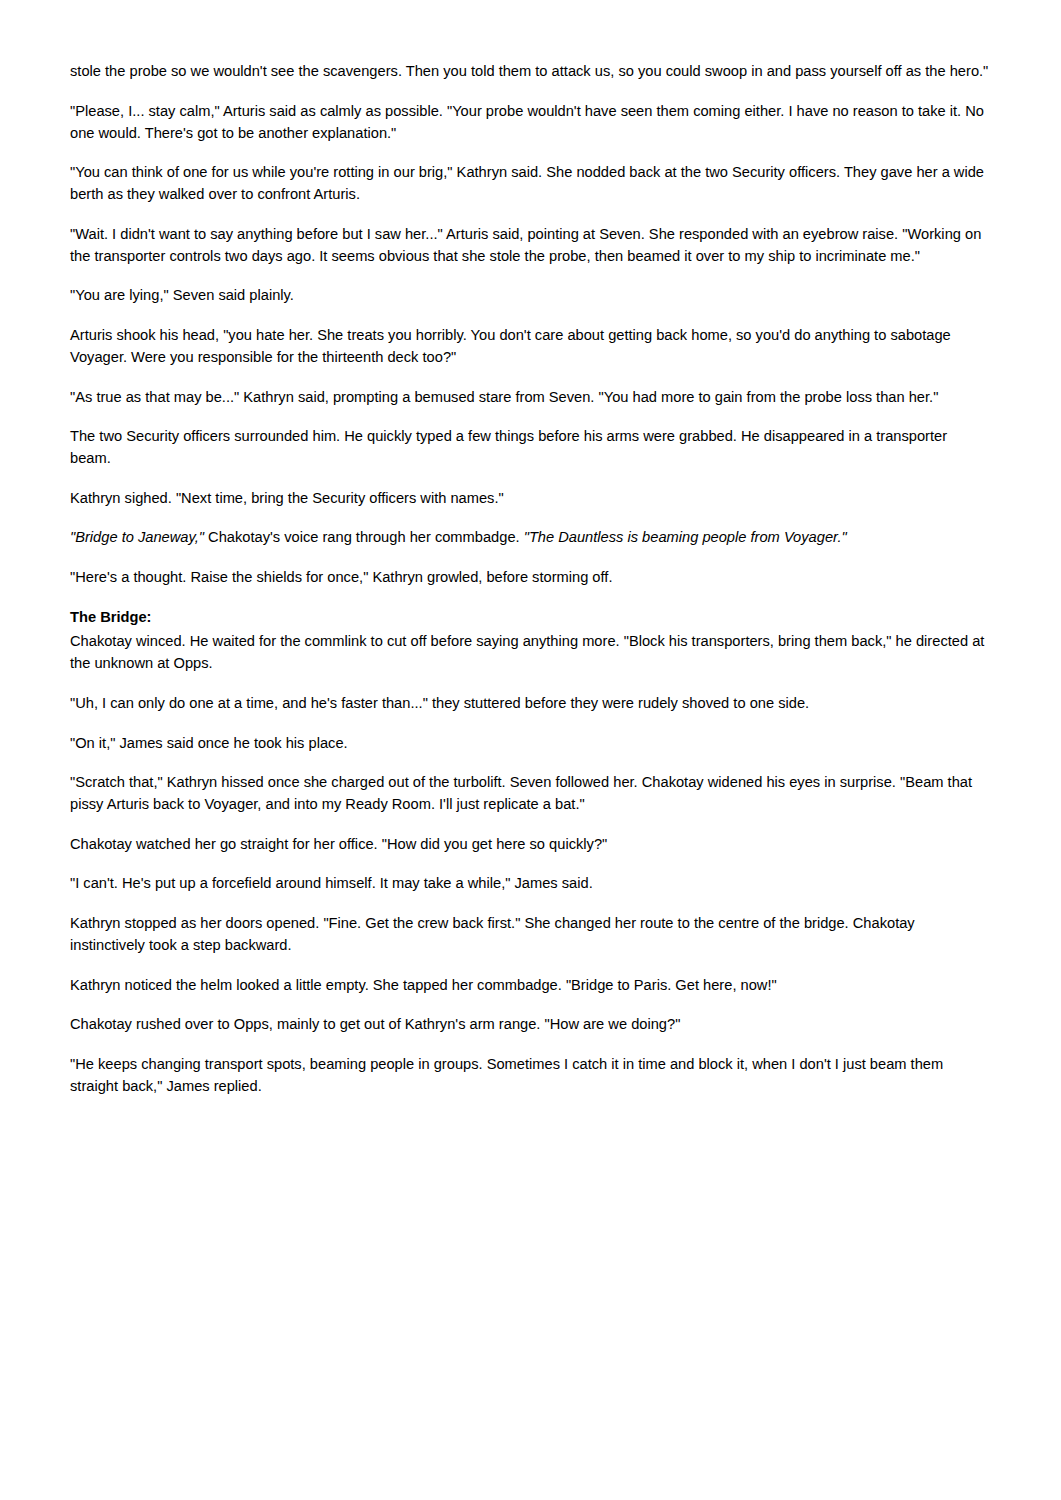stole the probe so we wouldn't see the scavengers. Then you told them to attack us, so you could swoop in and pass yourself off as the hero."
"Please, I... stay calm," Arturis said as calmly as possible. "Your probe wouldn't have seen them coming either. I have no reason to take it. No one would. There's got to be another explanation."
"You can think of one for us while you're rotting in our brig," Kathryn said. She nodded back at the two Security officers. They gave her a wide berth as they walked over to confront Arturis.
"Wait. I didn't want to say anything before but I saw her..." Arturis said, pointing at Seven. She responded with an eyebrow raise. "Working on the transporter controls two days ago. It seems obvious that she stole the probe, then beamed it over to my ship to incriminate me."
"You are lying," Seven said plainly.
Arturis shook his head, "you hate her. She treats you horribly. You don't care about getting back home, so you'd do anything to sabotage Voyager. Were you responsible for the thirteenth deck too?"
"As true as that may be..." Kathryn said, prompting a bemused stare from Seven. "You had more to gain from the probe loss than her."
The two Security officers surrounded him. He quickly typed a few things before his arms were grabbed. He disappeared in a transporter beam.
Kathryn sighed. "Next time, bring the Security officers with names."
"Bridge to Janeway," Chakotay's voice rang through her commbadge. "The Dauntless is beaming people from Voyager."
"Here's a thought. Raise the shields for once," Kathryn growled, before storming off.
The Bridge:
Chakotay winced. He waited for the commlink to cut off before saying anything more. "Block his transporters, bring them back," he directed at the unknown at Opps.
"Uh, I can only do one at a time, and he's faster than..." they stuttered before they were rudely shoved to one side.
"On it," James said once he took his place.
"Scratch that," Kathryn hissed once she charged out of the turbolift. Seven followed her. Chakotay widened his eyes in surprise. "Beam that pissy Arturis back to Voyager, and into my Ready Room. I'll just replicate a bat."
Chakotay watched her go straight for her office. "How did you get here so quickly?"
"I can't. He's put up a forcefield around himself. It may take a while," James said.
Kathryn stopped as her doors opened. "Fine. Get the crew back first." She changed her route to the centre of the bridge. Chakotay instinctively took a step backward.
Kathryn noticed the helm looked a little empty. She tapped her commbadge. "Bridge to Paris. Get here, now!"
Chakotay rushed over to Opps, mainly to get out of Kathryn's arm range. "How are we doing?"
"He keeps changing transport spots, beaming people in groups. Sometimes I catch it in time and block it, when I don't I just beam them straight back," James replied.